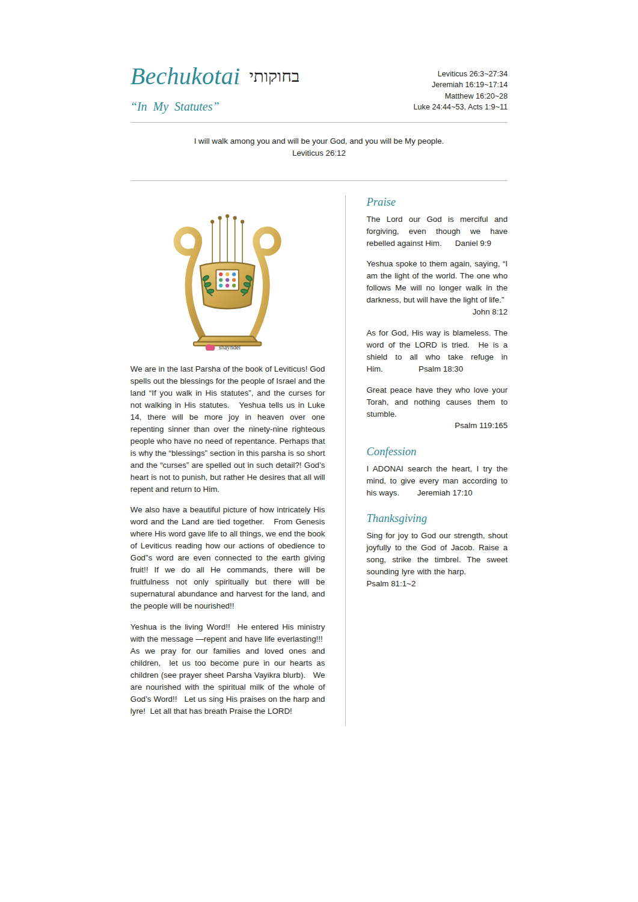Bechukotai
“In My Statutes”
בחוקותי
Leviticus 26:3~27:34
Jeremiah 16:19~17:14
Matthew 16:20~28
Luke 24:44~53, Acts 1:9~11
I will walk among you and will be your God, and you will be My people.
Leviticus 26:12
shayndel
We are in the last Parsha of the book of Leviticus! God spells out the blessings for the people of Israel and the land “If you walk in His statutes”, and the curses for not walking in His statutes. Yeshua tells us in Luke 14, there will be more joy in heaven over one repenting sinner than over the ninety-nine righteous people who have no need of repentance. Perhaps that is why the “blessings” section in this parsha is so short and the “curses” are spelled out in such detail?! God’s heart is not to punish, but rather He desires that all will repent and return to Him.
We also have a beautiful picture of how intricately His word and the Land are tied together. From Genesis where His word gave life to all things, we end the book of Leviticus reading how our actions of obedience to God”s word are even connected to the earth giving fruit!! If we do all He commands, there will be fruitfulness not only spiritually but there will be supernatural abundance and harvest for the land, and the people will be nourished!!
Yeshua is the living Word!! He entered His ministry with the message —repent and have life everlasting!!! As we pray for our families and loved ones and children, let us too become pure in our hearts as children (see prayer sheet Parsha Vayikra blurb). We are nourished with the spiritual milk of the whole of God’s Word!! Let us sing His praises on the harp and lyre! Let all that has breath Praise the LORD!
Praise
The Lord our God is merciful and forgiving, even though we have rebelled against Him. Daniel 9:9
Yeshua spoke to them again, saying, “I am the light of the world. The one who follows Me will no longer walk in the darkness, but will have the light of life.” John 8:12
As for God, His way is blameless. The word of the LORD is tried. He is a shield to all who take refuge in Him. Psalm 18:30
Great peace have they who love your Torah, and nothing causes them to stumble. Psalm 119:165
Confession
I ADONAI search the heart, I try the mind, to give every man according to his ways. Jeremiah 17:10
Thanksgiving
Sing for joy to God our strength, shout joyfully to the God of Jacob. Raise a song, strike the timbrel. The sweet sounding lyre with the harp. Psalm 81:1~2